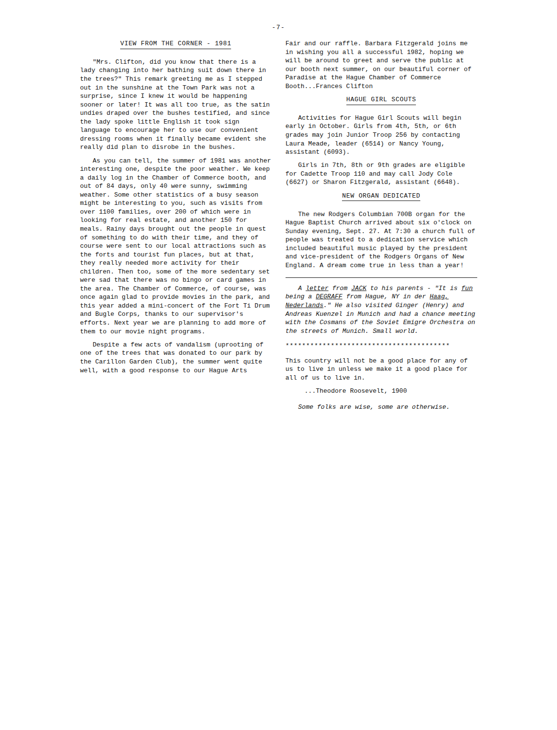-7-
View from the Corner - 1981
"Mrs. Clifton, did you know that there is a lady changing into her bathing suit down there in the trees?" This remark greeting me as I stepped out in the sunshine at the Town Park was not a surprise, since I knew it would be happening sooner or later! It was all too true, as the satin undies draped over the bushes testified, and since the lady spoke little English it took sign language to encourage her to use our convenient dressing rooms when it finally became evident she really did plan to disrobe in the bushes.
As you can tell, the summer of 1981 was another interesting one, despite the poor weather. We keep a daily log in the Chamber of Commerce booth, and out of 84 days, only 40 were sunny, swimming weather. Some other statistics of a busy season might be interesting to you, such as visits from over 1100 families, over 200 of which were in looking for real estate, and another 150 for meals. Rainy days brought out the people in quest of something to do with their time, and they of course were sent to our local attractions such as the forts and tourist fun places, but at that, they really needed more activity for their children. Then too, some of the more sedentary set were sad that there was no bingo or card games in the area. The Chamber of Commerce, of course, was once again glad to provide movies in the park, and this year added a mini-concert of the Fort Ti Drum and Bugle Corps, thanks to our supervisor's efforts. Next year we are planning to add more of them to our movie night programs.
Despite a few acts of vandalism (uprooting of one of the trees that was donated to our park by the Carillon Garden Club), the summer went quite well, with a good response to our Hague Arts
Fair and our raffle. Barbara Fitzgerald joins me in wishing you all a successful 1982, hoping we will be around to greet and serve the public at our booth next summer, on our beautiful corner of Paradise at the Hague Chamber of Commerce Booth...Frances Clifton
Hague Girl Scouts
Activities for Hague Girl Scouts will begin early in October. Girls from 4th, 5th, or 6th grades may join Junior Troop 256 by contacting Laura Meade, leader (6514) or Nancy Young, assistant (6093).
Girls in 7th, 8th or 9th grades are eligible for Cadette Troop 110 and may call Jody Cole (6627) or Sharon Fitzgerald, assistant (6648).
New Organ Dedicated
The new Rodgers Columbian 700B organ for the Hague Baptist Church arrived about six o'clock on Sunday evening, Sept. 27. At 7:30 a church full of people was treated to a dedication service which included beautiful music played by the president and vice-president of the Rodgers Organs of New England. A dream come true in less than a year!
A letter from JACK to his parents - "It is fun being a DEGRAFF from Hague, NY in der Haag, Nederlands." He also visited Ginger (Henry) and Andreas Kuenzel in Munich and had a chance meeting with the Cosmans of the Soviet Emigre Orchestra on the streets of Munich. Small world.
****************************************
This country will not be a good place for any of us to live in unless we make it a good place for all of us to live in.
...Theodore Roosevelt, 1900
Some folks are wise, some are otherwise.